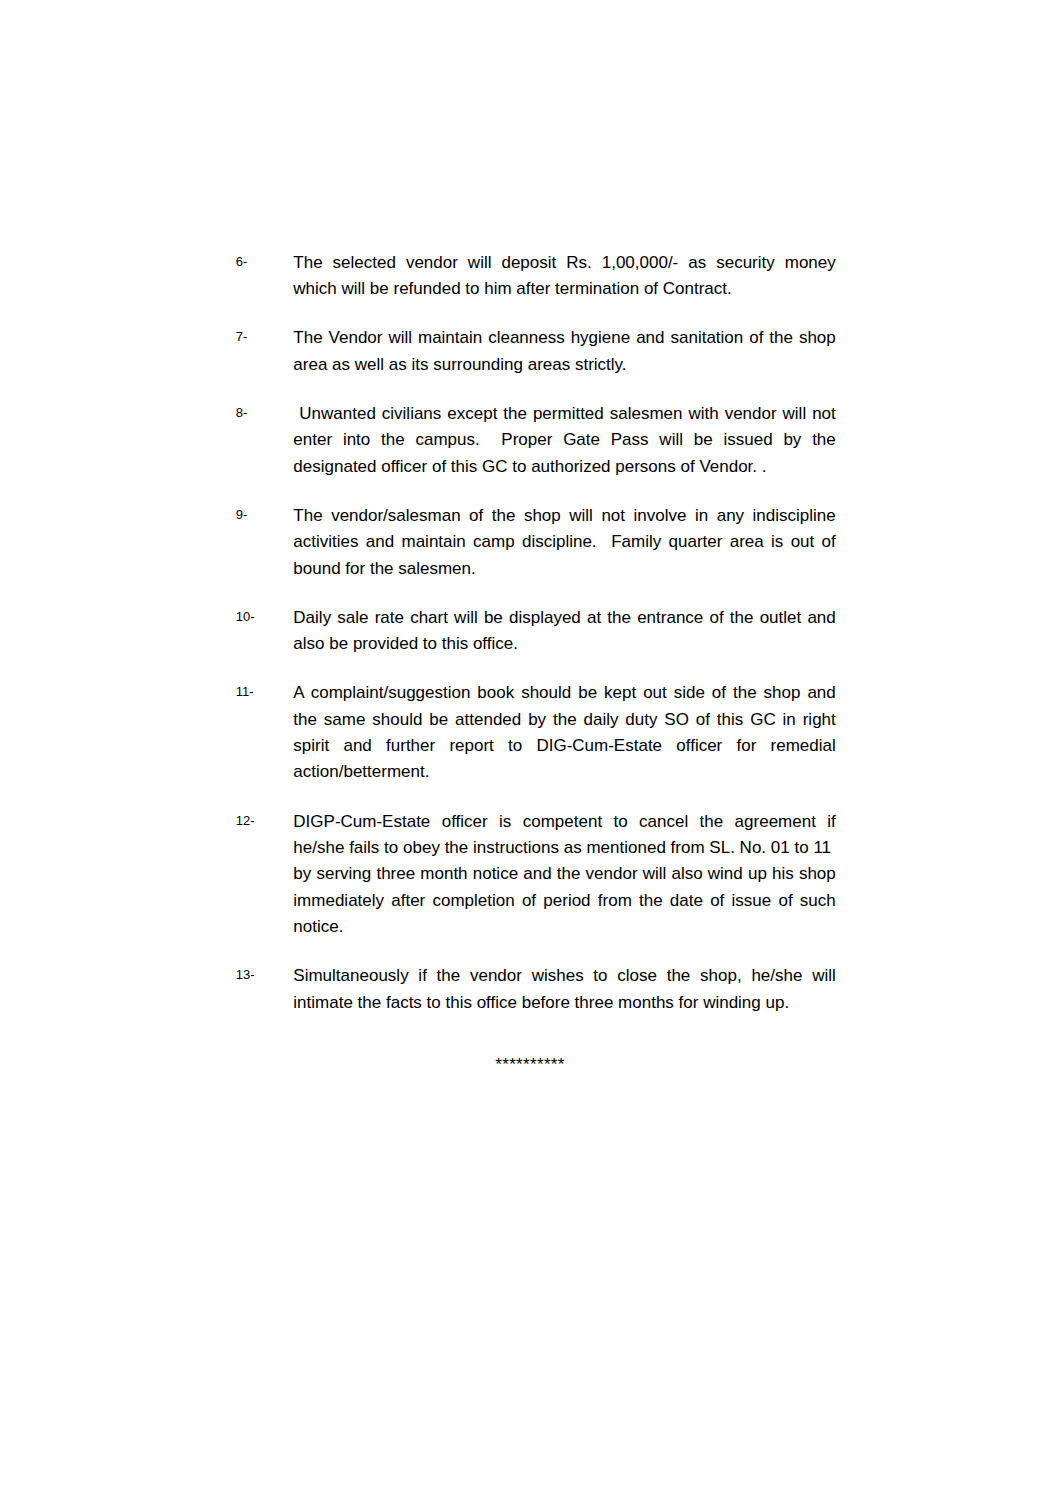6- The selected vendor will deposit Rs. 1,00,000/- as security money which will be refunded to him after termination of Contract.
7- The Vendor will maintain cleanness hygiene and sanitation of the shop area as well as its surrounding areas strictly.
8- Unwanted civilians except the permitted salesmen with vendor will not enter into the campus. Proper Gate Pass will be issued by the designated officer of this GC to authorized persons of Vendor. .
9- The vendor/salesman of the shop will not involve in any indiscipline activities and maintain camp discipline. Family quarter area is out of bound for the salesmen.
10- Daily sale rate chart will be displayed at the entrance of the outlet and also be provided to this office.
11- A complaint/suggestion book should be kept out side of the shop and the same should be attended by the daily duty SO of this GC in right spirit and further report to DIG-Cum-Estate officer for remedial action/betterment.
12- DIGP-Cum-Estate officer is competent to cancel the agreement if he/she fails to obey the instructions as mentioned from SL. No. 01 to 11 by serving three month notice and the vendor will also wind up his shop immediately after completion of period from the date of issue of such notice.
13- Simultaneously if the vendor wishes to close the shop, he/she will intimate the facts to this office before three months for winding up.
**********